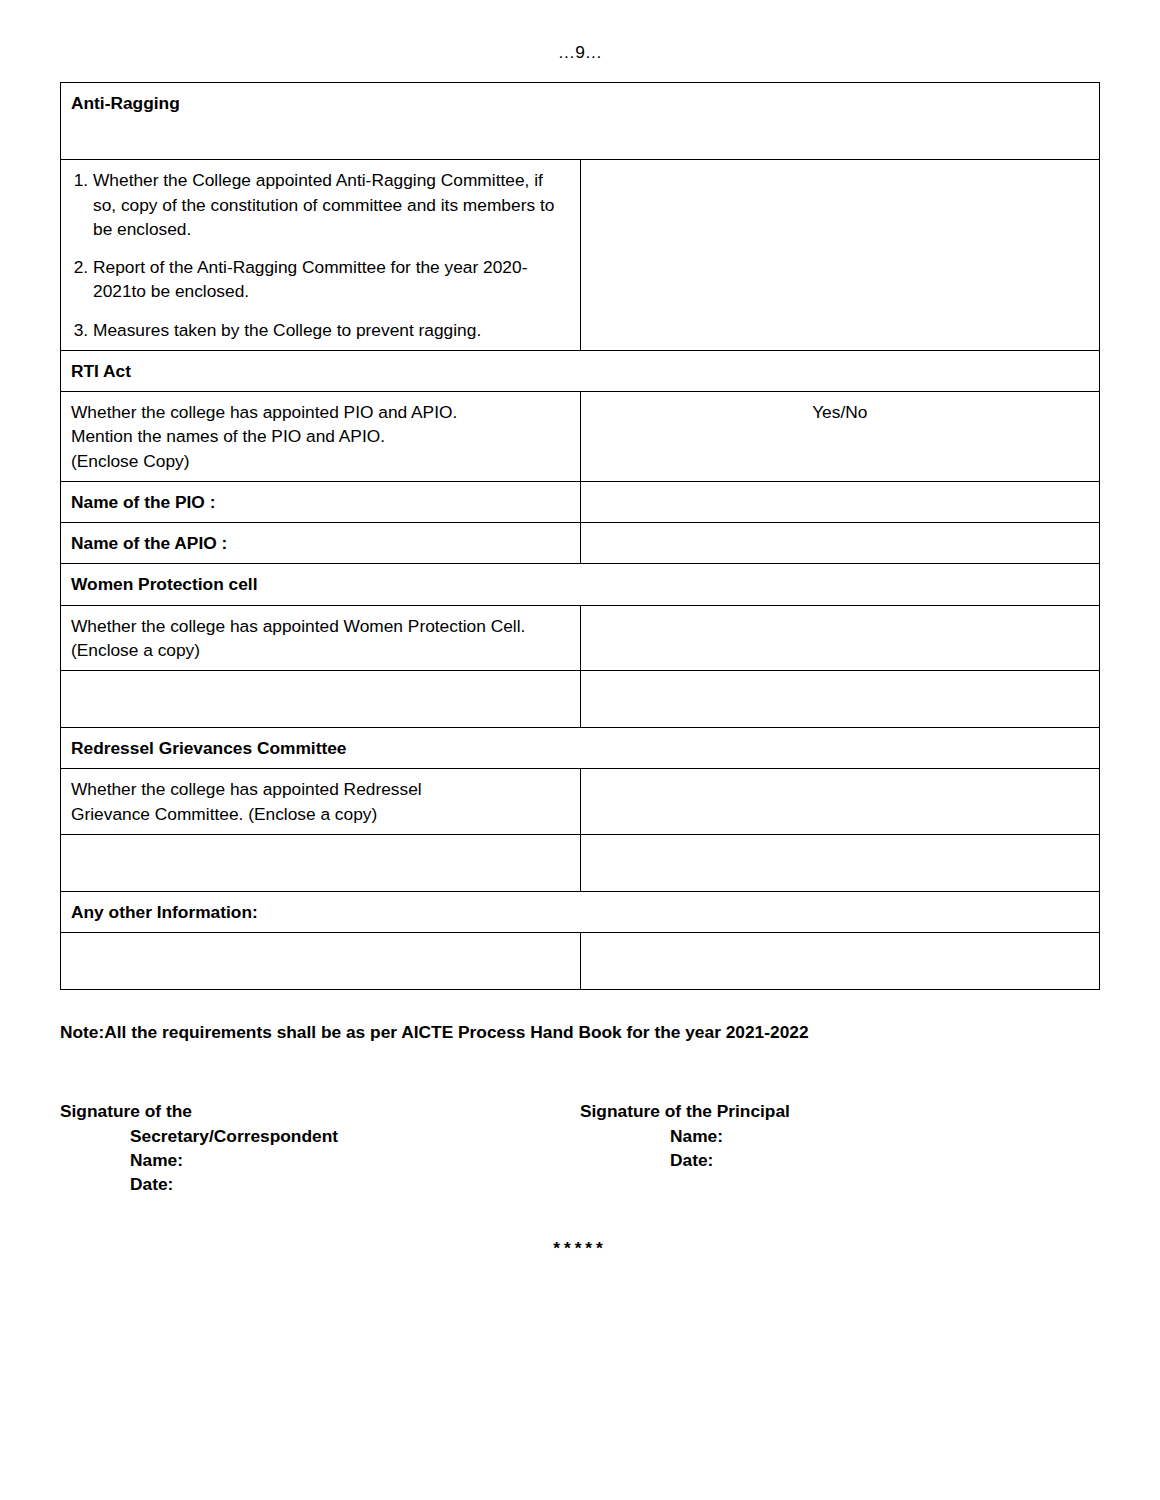…9…
| Anti-Ragging |
| Whether the College appointed Anti-Ragging Committee, if so, copy of the constitution of committee and its members to be enclosed. Report of the Anti-Ragging Committee for the year 2020-2021to be enclosed. Measures taken by the College to prevent ragging. | |
| RTI Act |
| Whether the college has appointed PIO and APIO. Mention the names of the PIO and APIO. (Enclose Copy) | Yes/No |
| Name of the PIO : | |
| Name of the APIO : | |
| Women Protection cell |
| Whether the college has appointed Women Protection Cell. (Enclose a copy) | |
| Redressel Grievances Committee |
| Whether the college has appointed Redressel Grievance Committee. (Enclose a copy) | |
| Any other Information: |
Note:All the requirements shall be as per AICTE Process Hand Book for the year 2021-2022
| Signature of the Secretary/Correspondent Name: Date: | Signature of the Principal Name: Date: |
*****